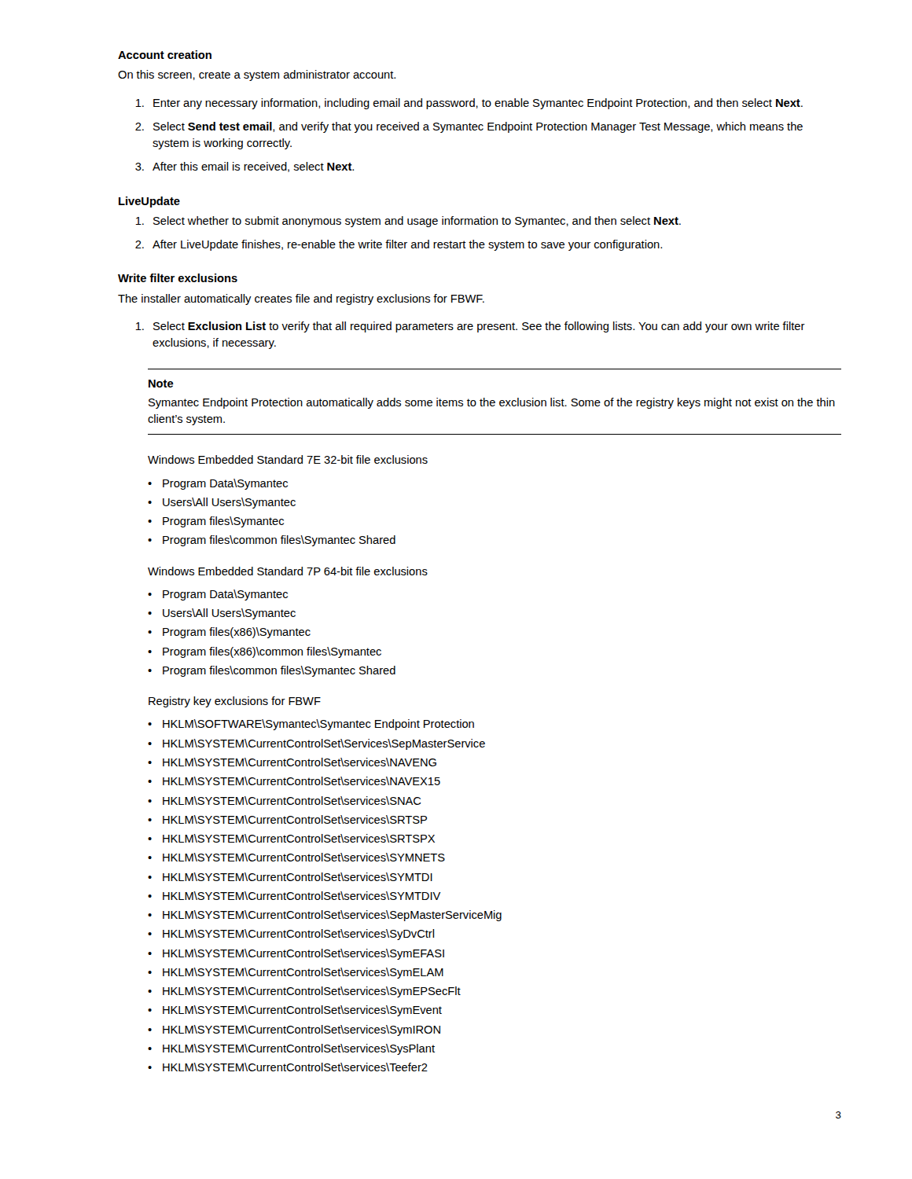Account creation
On this screen, create a system administrator account.
Enter any necessary information, including email and password, to enable Symantec Endpoint Protection, and then select Next.
Select Send test email, and verify that you received a Symantec Endpoint Protection Manager Test Message, which means the system is working correctly.
After this email is received, select Next.
LiveUpdate
Select whether to submit anonymous system and usage information to Symantec, and then select Next.
After LiveUpdate finishes, re-enable the write filter and restart the system to save your configuration.
Write filter exclusions
The installer automatically creates file and registry exclusions for FBWF.
Select Exclusion List to verify that all required parameters are present. See the following lists. You can add your own write filter exclusions, if necessary.
Note
Symantec Endpoint Protection automatically adds some items to the exclusion list. Some of the registry keys might not exist on the thin client’s system.
Windows Embedded Standard 7E 32-bit file exclusions
Program Data\Symantec
Users\All Users\Symantec
Program files\Symantec
Program files\common files\Symantec Shared
Windows Embedded Standard 7P 64-bit file exclusions
Program Data\Symantec
Users\All Users\Symantec
Program files(x86)\Symantec
Program files(x86)\common files\Symantec
Program files\common files\Symantec Shared
Registry key exclusions for FBWF
HKLM\SOFTWARE\Symantec\Symantec Endpoint Protection
HKLM\SYSTEM\CurrentControlSet\Services\SepMasterService
HKLM\SYSTEM\CurrentControlSet\services\NAVENG
HKLM\SYSTEM\CurrentControlSet\services\NAVEX15
HKLM\SYSTEM\CurrentControlSet\services\SNAC
HKLM\SYSTEM\CurrentControlSet\services\SRTSP
HKLM\SYSTEM\CurrentControlSet\services\SRTSPX
HKLM\SYSTEM\CurrentControlSet\services\SYMNETS
HKLM\SYSTEM\CurrentControlSet\services\SYMTDI
HKLM\SYSTEM\CurrentControlSet\services\SYMTDIV
HKLM\SYSTEM\CurrentControlSet\services\SepMasterServiceMig
HKLM\SYSTEM\CurrentControlSet\services\SyDvCtrl
HKLM\SYSTEM\CurrentControlSet\services\SymEFASI
HKLM\SYSTEM\CurrentControlSet\services\SymELAM
HKLM\SYSTEM\CurrentControlSet\services\SymEPSecFlt
HKLM\SYSTEM\CurrentControlSet\services\SymEvent
HKLM\SYSTEM\CurrentControlSet\services\SymIRON
HKLM\SYSTEM\CurrentControlSet\services\SysPlant
HKLM\SYSTEM\CurrentControlSet\services\Teefer2
3